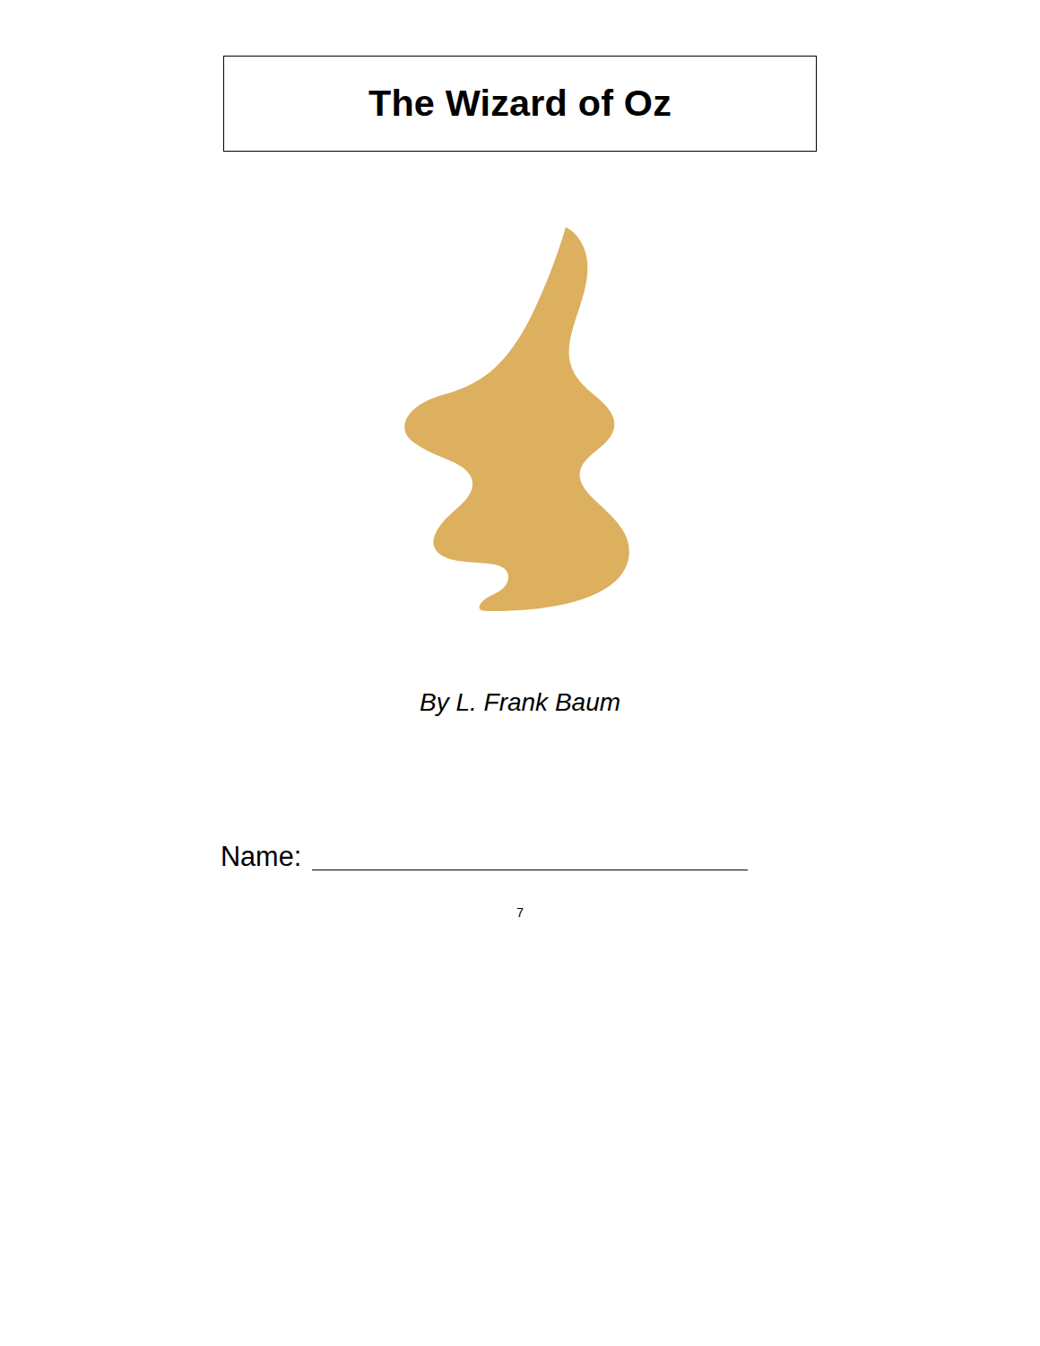The Wizard of Oz
Wizard silhouette
By L. Frank Baum
Name:
7